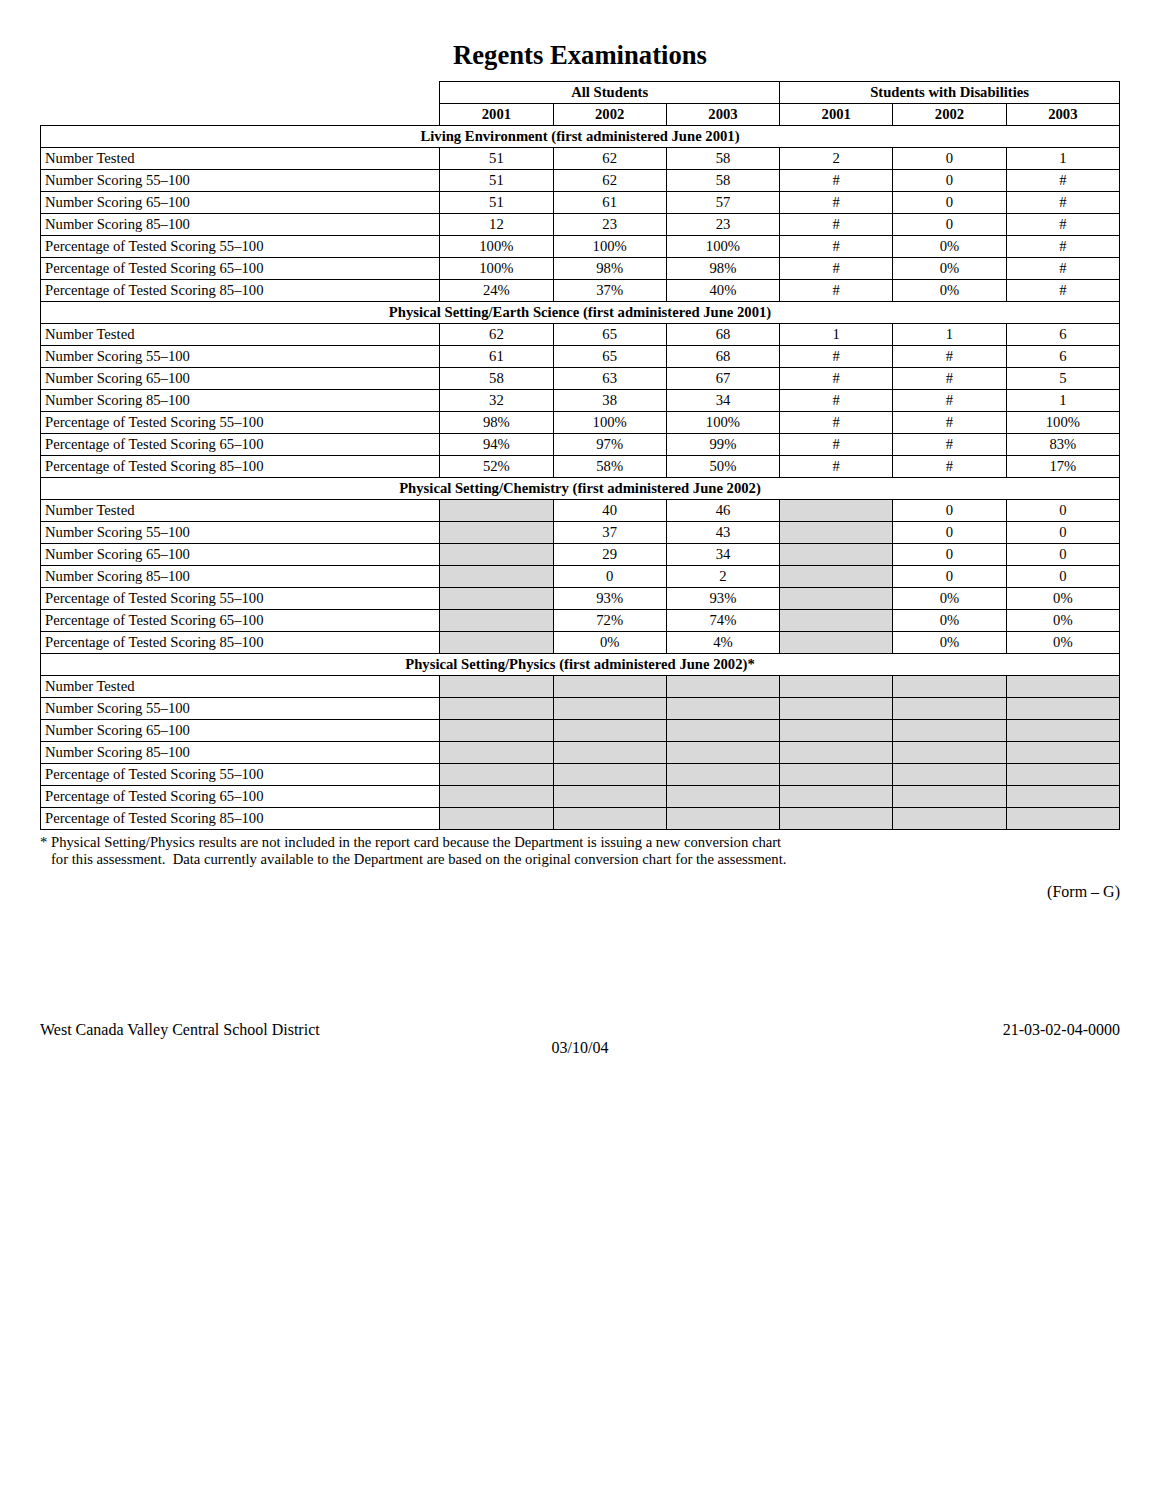Regents Examinations
| | All Students | Students with Disabilities |
| --- | --- | --- |
| | 2001 | 2002 | 2003 | 2001 | 2002 | 2003 |
| Living Environment (first administered June 2001) |
| Number Tested | 51 | 62 | 58 | 2 | 0 | 1 |
| Number Scoring 55–100 | 51 | 62 | 58 | # | 0 | # |
| Number Scoring 65–100 | 51 | 61 | 57 | # | 0 | # |
| Number Scoring 85–100 | 12 | 23 | 23 | # | 0 | # |
| Percentage of Tested Scoring 55–100 | 100% | 100% | 100% | # | 0% | # |
| Percentage of Tested Scoring 65–100 | 100% | 98% | 98% | # | 0% | # |
| Percentage of Tested Scoring 85–100 | 24% | 37% | 40% | # | 0% | # |
| Physical Setting/Earth Science (first administered June 2001) |
| Number Tested | 62 | 65 | 68 | 1 | 1 | 6 |
| Number Scoring 55–100 | 61 | 65 | 68 | # | # | 6 |
| Number Scoring 65–100 | 58 | 63 | 67 | # | # | 5 |
| Number Scoring 85–100 | 32 | 38 | 34 | # | # | 1 |
| Percentage of Tested Scoring 55–100 | 98% | 100% | 100% | # | # | 100% |
| Percentage of Tested Scoring 65–100 | 94% | 97% | 99% | # | # | 83% |
| Percentage of Tested Scoring 85–100 | 52% | 58% | 50% | # | # | 17% |
| Physical Setting/Chemistry (first administered June 2002) |
| Number Tested | | 40 | 46 | | 0 | 0 |
| Number Scoring 55–100 | | 37 | 43 | | 0 | 0 |
| Number Scoring 65–100 | | 29 | 34 | | 0 | 0 |
| Number Scoring 85–100 | | 0 | 2 | | 0 | 0 |
| Percentage of Tested Scoring 55–100 | | 93% | 93% | | 0% | 0% |
| Percentage of Tested Scoring 65–100 | | 72% | 74% | | 0% | 0% |
| Percentage of Tested Scoring 85–100 | | 0% | 4% | | 0% | 0% |
| Physical Setting/Physics (first administered June 2002)* |
| Number Tested | | | | | | |
| Number Scoring 55–100 | | | | | | |
| Number Scoring 65–100 | | | | | | |
| Number Scoring 85–100 | | | | | | |
| Percentage of Tested Scoring 55–100 | | | | | | |
| Percentage of Tested Scoring 65–100 | | | | | | |
| Percentage of Tested Scoring 85–100 | | | | | | |
* Physical Setting/Physics results are not included in the report card because the Department is issuing a new conversion chart
for this assessment. Data currently available to the Department are based on the original conversion chart for the assessment.
(Form – G)
West Canada Valley Central School District 21-03-02-04-0000
03/10/04